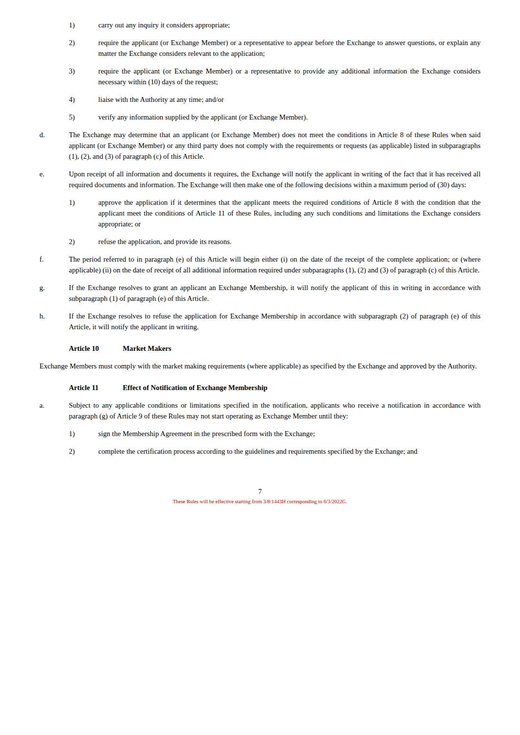1)
carry out any inquiry it considers appropriate;
2)
require the applicant (or Exchange Member) or a representative to appear before the Exchange to answer questions, or explain any matter the Exchange considers relevant to the application;
3)
require the applicant (or Exchange Member) or a representative to provide any additional information the Exchange considers necessary within (10) days of the request;
4)
liaise with the Authority at any time; and/or
5)
verify any information supplied by the applicant (or Exchange Member).
d.
The Exchange may determine that an applicant (or Exchange Member) does not meet the conditions in Article 8 of these Rules when said applicant (or Exchange Member) or any third party does not comply with the requirements or requests (as applicable) listed in subparagraphs (1), (2), and (3) of paragraph (c) of this Article.
e.
Upon receipt of all information and documents it requires, the Exchange will notify the applicant in writing of the fact that it has received all required documents and information. The Exchange will then make one of the following decisions within a maximum period of (30) days:
1)
approve the application if it determines that the applicant meets the required conditions of Article 8 with the condition that the applicant meet the conditions of Article 11 of these Rules, including any such conditions and limitations the Exchange considers appropriate; or
2)
refuse the application, and provide its reasons.
f.
The period referred to in paragraph (e) of this Article will begin either (i) on the date of the receipt of the complete application; or (where applicable) (ii) on the date of receipt of all additional information required under subparagraphs (1), (2) and (3) of paragraph (c) of this Article.
g.
If the Exchange resolves to grant an applicant an Exchange Membership, it will notify the applicant of this in writing in accordance with subparagraph (1) of paragraph (e) of this Article.
h.
If the Exchange resolves to refuse the application for Exchange Membership in accordance with subparagraph (2) of paragraph (e) of this Article, it will notify the applicant in writing.
Article 10 Market Makers
Exchange Members must comply with the market making requirements (where applicable) as specified by the Exchange and approved by the Authority.
Article 11 Effect of Notification of Exchange Membership
a.
Subject to any applicable conditions or limitations specified in the notification, applicants who receive a notification in accordance with paragraph (g) of Article 9 of these Rules may not start operating as Exchange Member until they:
1)
sign the Membership Agreement in the prescribed form with the Exchange;
2)
complete the certification process according to the guidelines and requirements specified by the Exchange; and
7
These Rules will be effective starting from 3/8/1443H corresponding to 6/3/2022G.